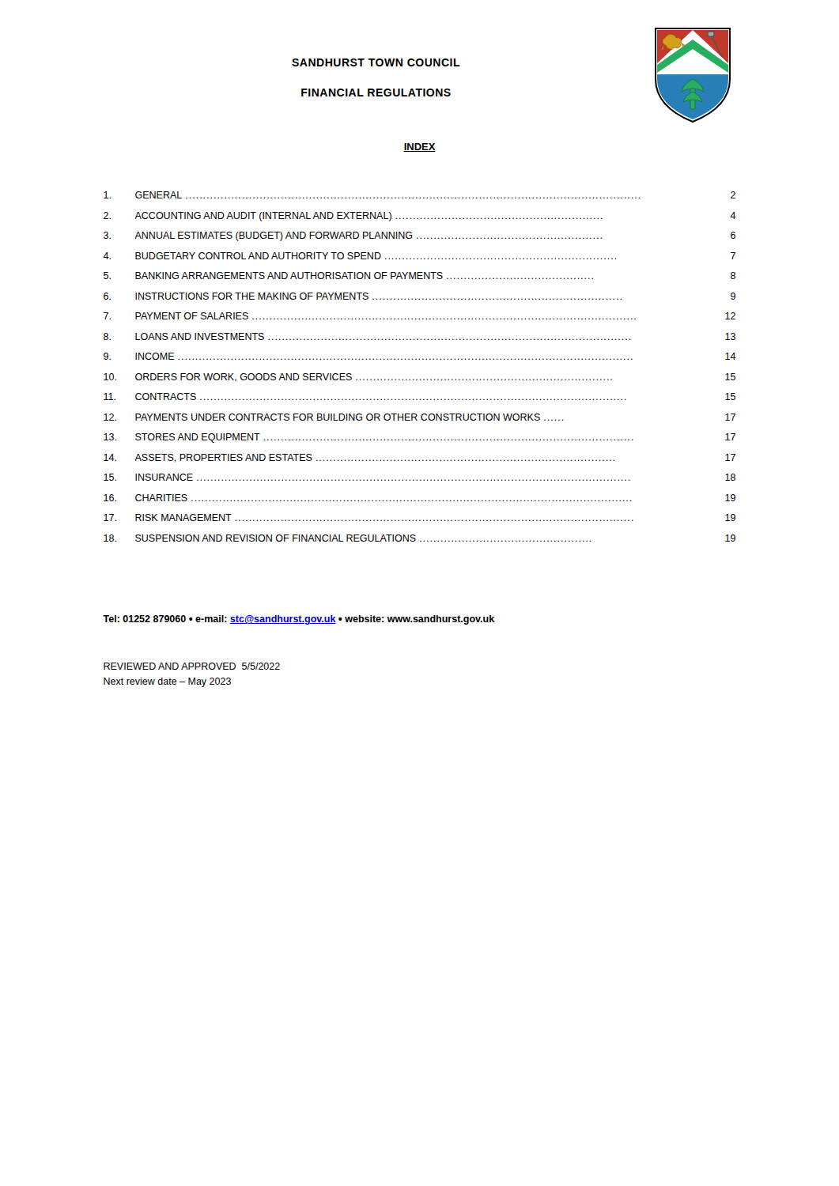SANDHURST TOWN COUNCIL
FINANCIAL REGULATIONS
INDEX
| 1. | GENERAL ................................................................................................................................. | 2 |
| 2. | ACCOUNTING AND AUDIT (INTERNAL AND EXTERNAL) ........................................................... | 4 |
| 3. | ANNUAL ESTIMATES (BUDGET) AND FORWARD PLANNING ..................................................... | 6 |
| 4. | BUDGETARY CONTROL AND AUTHORITY TO SPEND .................................................................. | 7 |
| 5. | BANKING ARRANGEMENTS AND AUTHORISATION OF PAYMENTS .......................................... | 8 |
| 6. | INSTRUCTIONS FOR THE MAKING OF PAYMENTS ....................................................................... | 9 |
| 7. | PAYMENT OF SALARIES ............................................................................................................. | 12 |
| 8. | LOANS AND INVESTMENTS ....................................................................................................... | 13 |
| 9. | INCOME ................................................................................................................................. | 14 |
| 10. | ORDERS FOR WORK, GOODS AND SERVICES ......................................................................... | 15 |
| 11. | CONTRACTS ......................................................................................................................... | 15 |
| 12. | PAYMENTS UNDER CONTRACTS FOR BUILDING OR OTHER CONSTRUCTION WORKS ...... | 17 |
| 13. | STORES AND EQUIPMENT ......................................................................................................... | 17 |
| 14. | ASSETS, PROPERTIES AND ESTATES ..................................................................................... | 17 |
| 15. | INSURANCE ........................................................................................................................... | 18 |
| 16. | CHARITIES ............................................................................................................................. | 19 |
| 17. | RISK MANAGEMENT ................................................................................................................. | 19 |
| 18. | SUSPENSION AND REVISION OF FINANCIAL REGULATIONS ................................................. | 19 |
Tel: 01252 879060 • e-mail: stc@sandhurst.gov.uk • website: www.sandhurst.gov.uk
REVIEWED AND APPROVED 5/5/2022
Next review date – May 2023